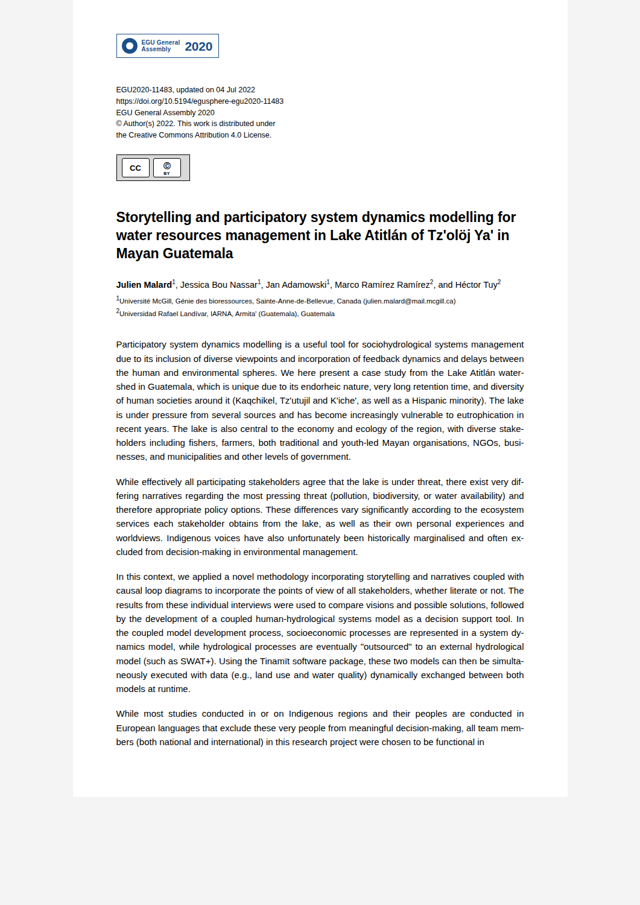EGU General Assembly 2020
EGU2020-11483, updated on 04 Jul 2022
https://doi.org/10.5194/egusphere-egu2020-11483
EGU General Assembly 2020
© Author(s) 2022. This work is distributed under
the Creative Commons Attribution 4.0 License.
CCⒸ
Storytelling and participatory system dynamics modelling for water resources management in Lake Atitlán of Tz'olöj Ya' in Mayan Guatemala
Julien Malard1, Jessica Bou Nassar1, Jan Adamowski1, Marco Ramírez Ramírez2, and Héctor Tuy2
1Université McGill, Génie des bioressources, Sainte-Anne-de-Bellevue, Canada (julien.malard@mail.mcgill.ca)
2Universidad Rafael Landívar, IARNA, Armita' (Guatemala), Guatemala
Participatory system dynamics modelling is a useful tool for sociohydrological systems management due to its inclusion of diverse viewpoints and incorporation of feedback dynamics and delays between the human and environmental spheres. We here present a case study from the Lake Atitlán watershed in Guatemala, which is unique due to its endorheic nature, very long retention time, and diversity of human societies around it (Kaqchikel, Tz'utujil and K'iche', as well as a Hispanic minority). The lake is under pressure from several sources and has become increasingly vulnerable to eutrophication in recent years. The lake is also central to the economy and ecology of the region, with diverse stakeholders including fishers, farmers, both traditional and youth-led Mayan organisations, NGOs, businesses, and municipalities and other levels of government.
While effectively all participating stakeholders agree that the lake is under threat, there exist very differing narratives regarding the most pressing threat (pollution, biodiversity, or water availability) and therefore appropriate policy options. These differences vary significantly according to the ecosystem services each stakeholder obtains from the lake, as well as their own personal experiences and worldviews. Indigenous voices have also unfortunately been historically marginalised and often excluded from decision-making in environmental management.
In this context, we applied a novel methodology incorporating storytelling and narratives coupled with causal loop diagrams to incorporate the points of view of all stakeholders, whether literate or not. The results from these individual interviews were used to compare visions and possible solutions, followed by the development of a coupled human-hydrological systems model as a decision support tool. In the coupled model development process, socioeconomic processes are represented in a system dynamics model, while hydrological processes are eventually "outsourced" to an external hydrological model (such as SWAT+). Using the Tinamït software package, these two models can then be simultaneously executed with data (e.g., land use and water quality) dynamically exchanged between both models at runtime.
While most studies conducted in or on Indigenous regions and their peoples are conducted in European languages that exclude these very people from meaningful decision-making, all team members (both national and international) in this research project were chosen to be functional in